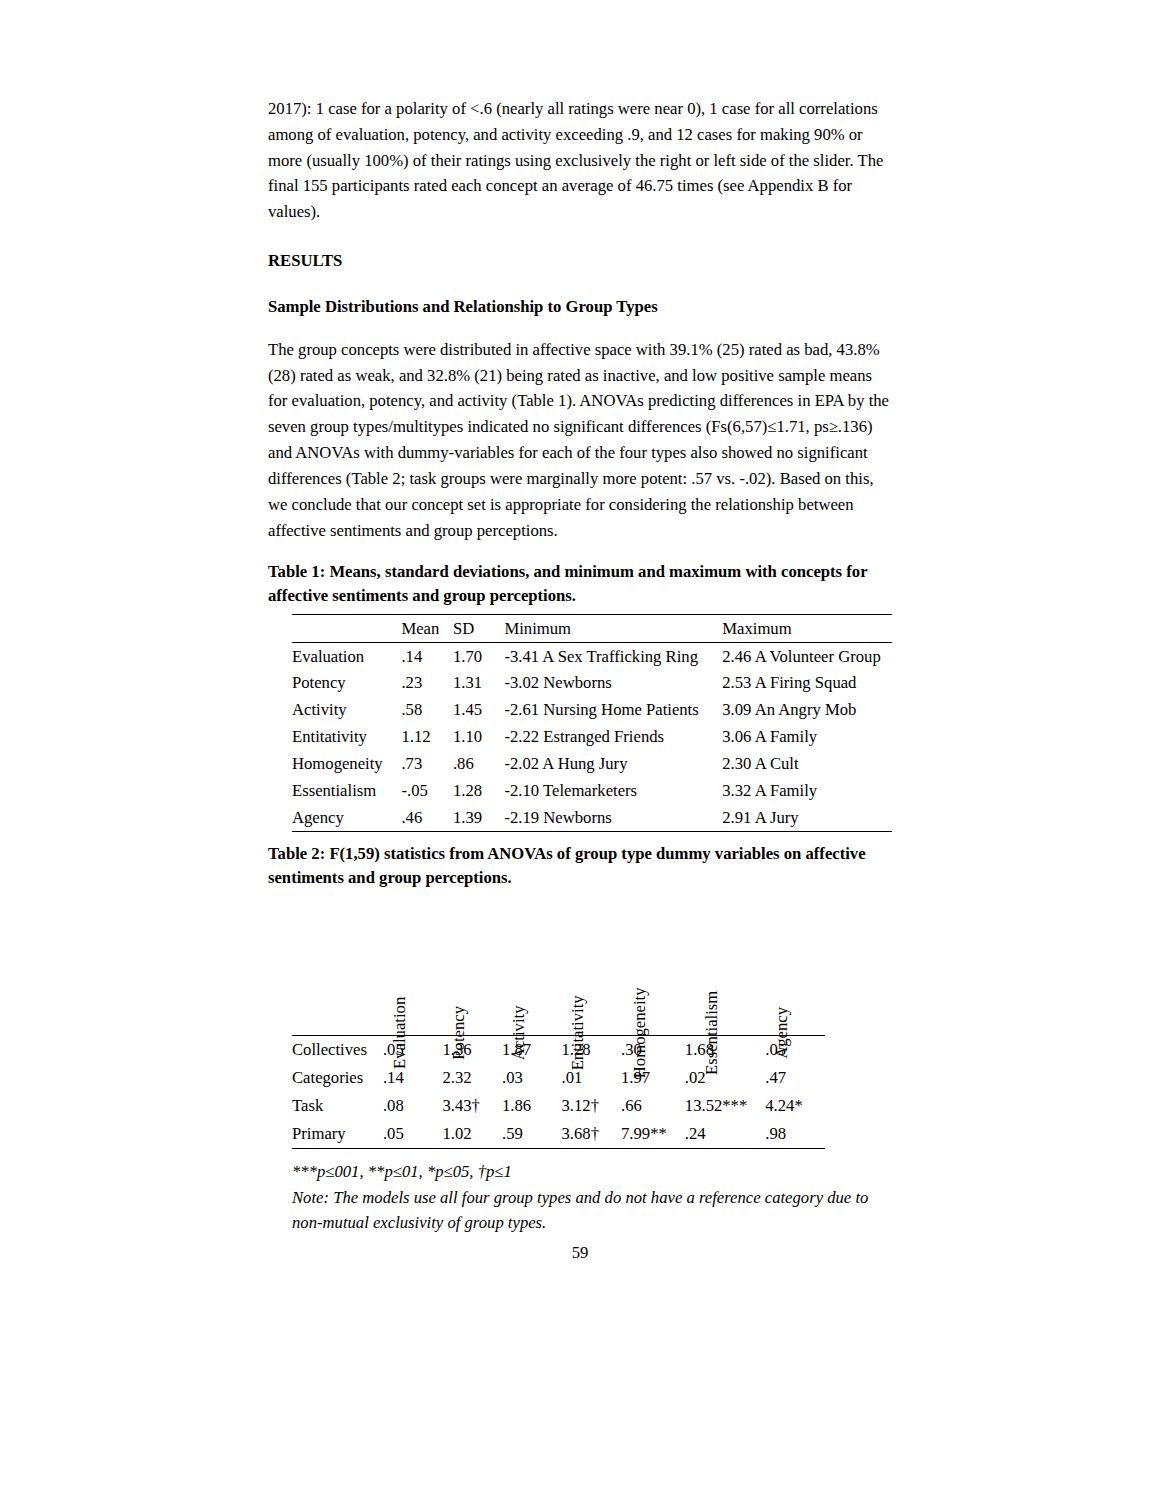2017): 1 case for a polarity of <.6 (nearly all ratings were near 0), 1 case for all correlations among of evaluation, potency, and activity exceeding .9, and 12 cases for making 90% or more (usually 100%) of their ratings using exclusively the right or left side of the slider. The final 155 participants rated each concept an average of 46.75 times (see Appendix B for values).
RESULTS
Sample Distributions and Relationship to Group Types
The group concepts were distributed in affective space with 39.1% (25) rated as bad, 43.8% (28) rated as weak, and 32.8% (21) being rated as inactive, and low positive sample means for evaluation, potency, and activity (Table 1). ANOVAs predicting differences in EPA by the seven group types/multitypes indicated no significant differences (Fs(6,57)≤1.71, ps≥.136) and ANOVAs with dummy-variables for each of the four types also showed no significant differences (Table 2; task groups were marginally more potent: .57 vs. -.02). Based on this, we conclude that our concept set is appropriate for considering the relationship between affective sentiments and group perceptions.
Table 1: Means, standard deviations, and minimum and maximum with concepts for affective sentiments and group perceptions.
| | Mean | SD | Minimum | Maximum |
| --- | --- | --- | --- | --- |
| Evaluation | .14 | 1.70 | -3.41 A Sex Trafficking Ring | 2.46 A Volunteer Group |
| Potency | .23 | 1.31 | -3.02 Newborns | 2.53 A Firing Squad |
| Activity | .58 | 1.45 | -2.61 Nursing Home Patients | 3.09 An Angry Mob |
| Entitativity | 1.12 | 1.10 | -2.22 Estranged Friends | 3.06 A Family |
| Homogeneity | .73 | .86 | -2.02 A Hung Jury | 2.30 A Cult |
| Essentialism | -.05 | 1.28 | -2.10 Telemarketers | 3.32 A Family |
| Agency | .46 | 1.39 | -2.19 Newborns | 2.91 A Jury |
Table 2: F(1,59) statistics from ANOVAs of group type dummy variables on affective sentiments and group perceptions.
| | Evaluation | Potency | Activity | Entitativity | Homogeneity | Essentialism | Agency |
| --- | --- | --- | --- | --- | --- | --- | --- |
| Collectives | .05 | 1.36 | 1.87 | 1.28 | .30 | 1.68 | .05 |
| Categories | .14 | 2.32 | .03 | .01 | 1.97 | .02 | .47 |
| Task | .08 | 3.43† | 1.86 | 3.12† | .66 | 13.52*** | 4.24* |
| Primary | .05 | 1.02 | .59 | 3.68† | 7.99** | .24 | .98 |
***p≤001, **p≤01, *p≤05, †p≤1
Note: The models use all four group types and do not have a reference category due to non-mutual exclusivity of group types.
59